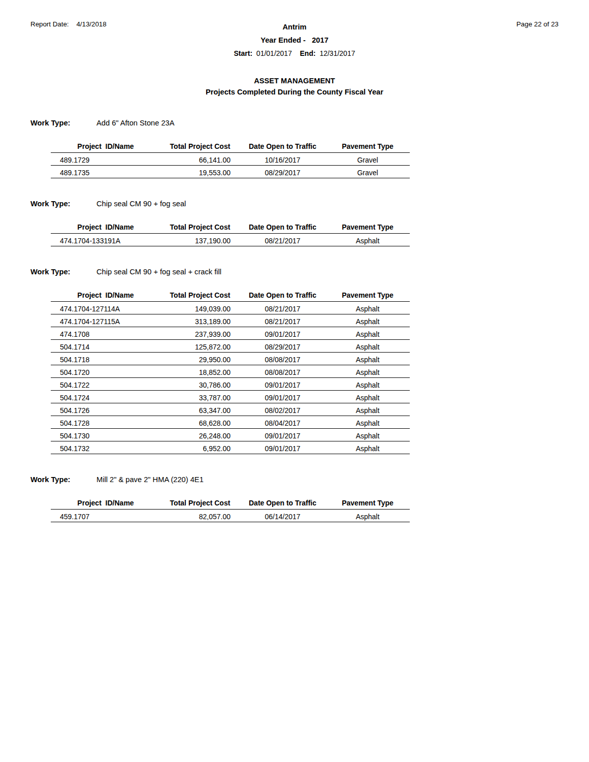Report Date: 4/13/2018
Page 22 of 23
Antrim
Year Ended - 2017
Start: 01/01/2017 End: 12/31/2017
ASSET MANAGEMENT
Projects Completed During the County Fiscal Year
Work Type: Add 6" Afton Stone 23A
| Project ID/Name | Total Project Cost | Date Open to Traffic | Pavement Type |
| --- | --- | --- | --- |
| 489.1729 | 66,141.00 | 10/16/2017 | Gravel |
| 489.1735 | 19,553.00 | 08/29/2017 | Gravel |
Work Type: Chip seal CM 90 + fog seal
| Project ID/Name | Total Project Cost | Date Open to Traffic | Pavement Type |
| --- | --- | --- | --- |
| 474.1704-133191A | 137,190.00 | 08/21/2017 | Asphalt |
Work Type: Chip seal CM 90 + fog seal + crack fill
| Project ID/Name | Total Project Cost | Date Open to Traffic | Pavement Type |
| --- | --- | --- | --- |
| 474.1704-127114A | 149,039.00 | 08/21/2017 | Asphalt |
| 474.1704-127115A | 313,189.00 | 08/21/2017 | Asphalt |
| 474.1708 | 237,939.00 | 09/01/2017 | Asphalt |
| 504.1714 | 125,872.00 | 08/29/2017 | Asphalt |
| 504.1718 | 29,950.00 | 08/08/2017 | Asphalt |
| 504.1720 | 18,852.00 | 08/08/2017 | Asphalt |
| 504.1722 | 30,786.00 | 09/01/2017 | Asphalt |
| 504.1724 | 33,787.00 | 09/01/2017 | Asphalt |
| 504.1726 | 63,347.00 | 08/02/2017 | Asphalt |
| 504.1728 | 68,628.00 | 08/04/2017 | Asphalt |
| 504.1730 | 26,248.00 | 09/01/2017 | Asphalt |
| 504.1732 | 6,952.00 | 09/01/2017 | Asphalt |
Work Type: Mill 2" & pave 2" HMA (220) 4E1
| Project ID/Name | Total Project Cost | Date Open to Traffic | Pavement Type |
| --- | --- | --- | --- |
| 459.1707 | 82,057.00 | 06/14/2017 | Asphalt |